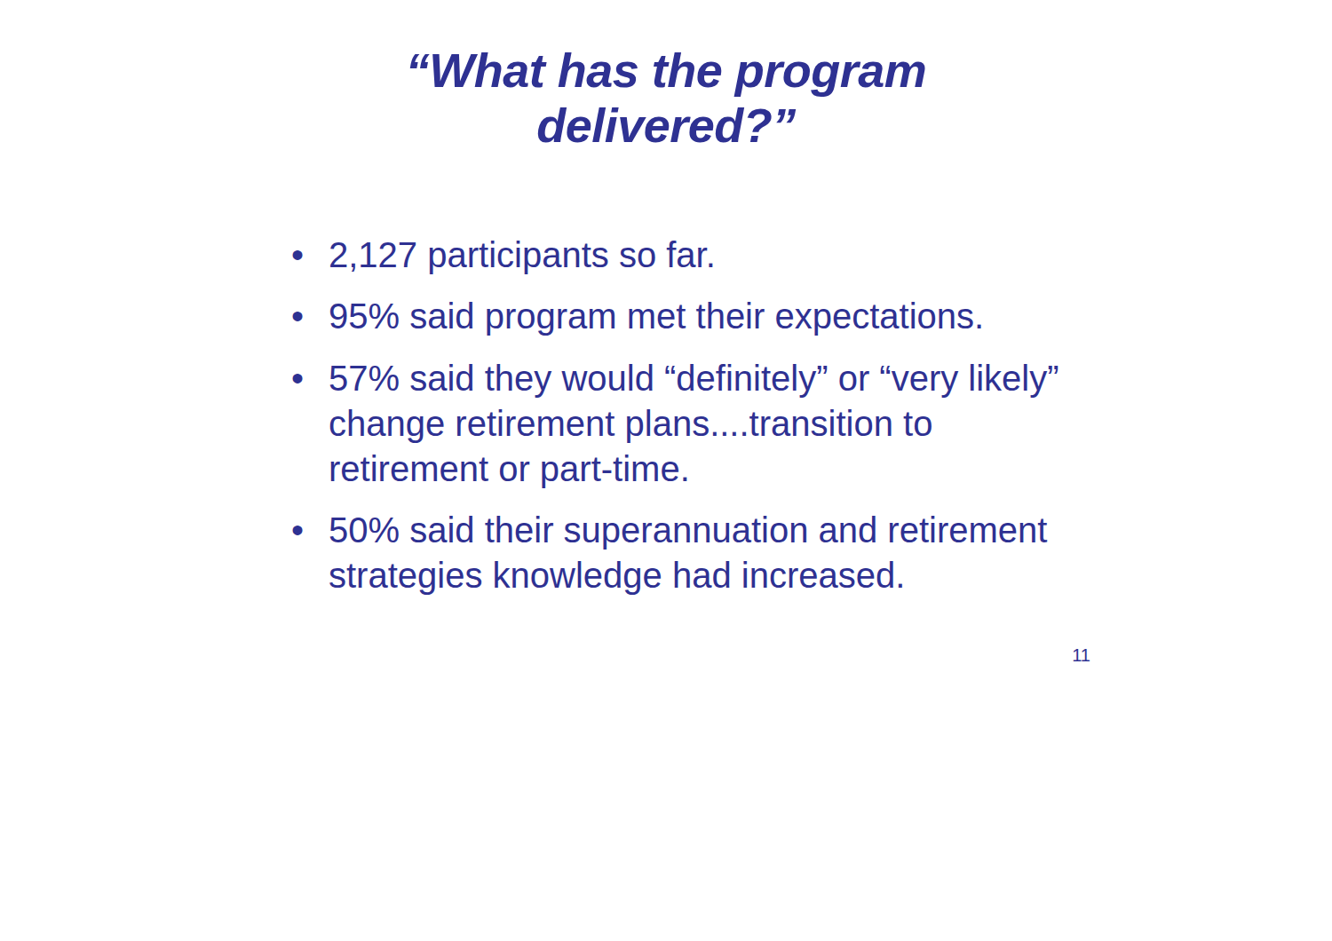“What has the program delivered?”
2,127 participants so far.
95% said program met their expectations.
57% said they would “definitely” or “very likely” change retirement plans....transition to retirement or part-time.
50% said their superannuation and retirement strategies knowledge had increased.
11